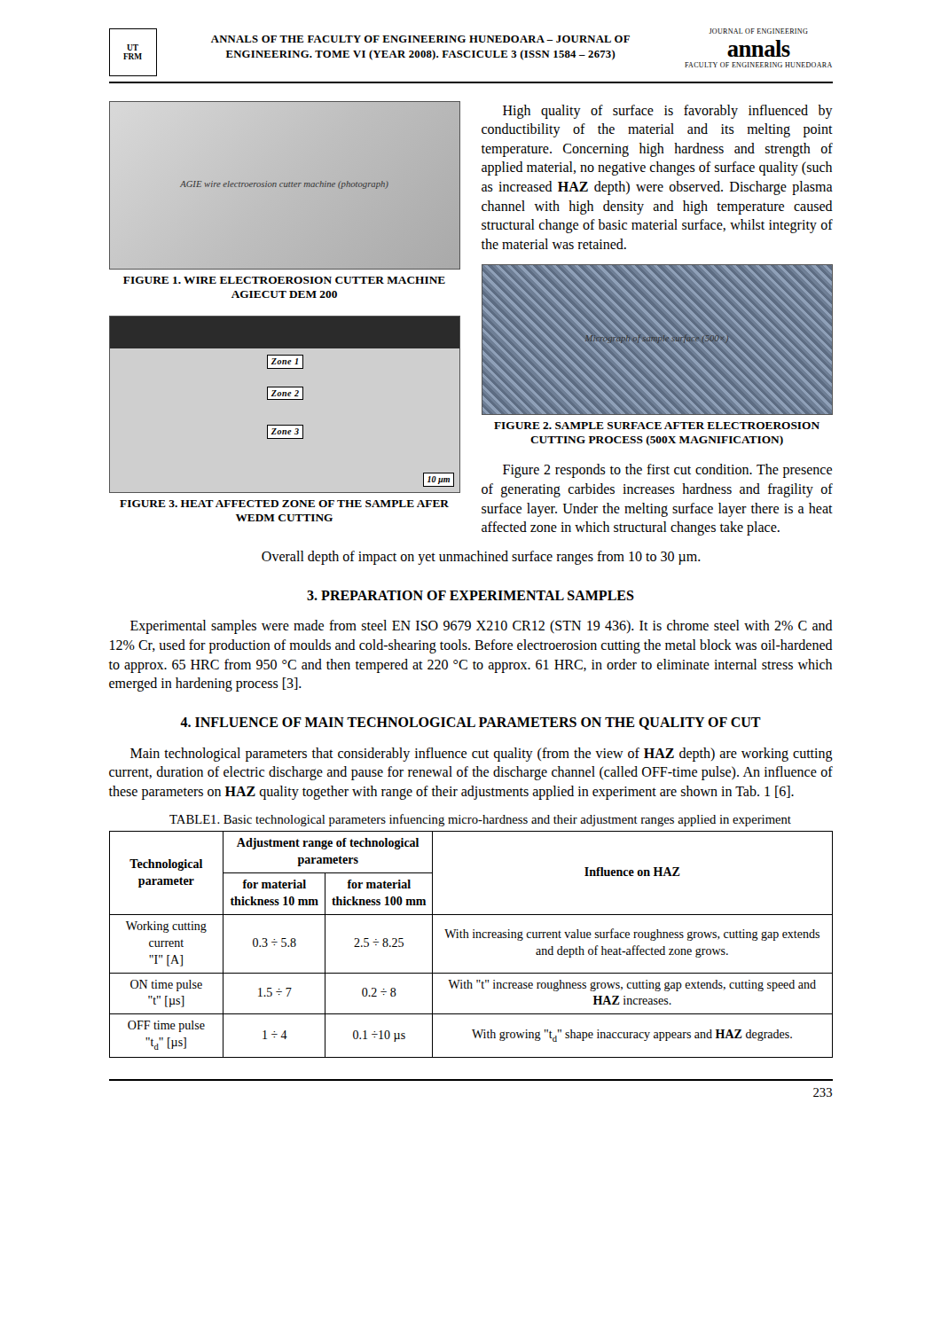UT
FRM
Annals of the Faculty of Engineering Hunedoara – Journal of
Engineering. Tome VI (year 2008). Fascicule 3 (ISSN 1584 – 2673)
Journal of Engineering annals Faculty of Engineering Hunedoara
AGIE wire electroerosion cutter machine (photograph)
Figure 1. Wire electroerosion cutter machine Agiecut DEM 200
Zone 1 Zone 2 Zone 3 10 µm
Figure 3. Heat affected zone of the sample afer WEDM cutting
High quality of surface is favorably influenced by conductibility of the material and its melting point temperature. Concerning high hardness and strength of applied material, no negative changes of surface quality (such as increased HAZ depth) were observed. Discharge plasma channel with high density and high temperature caused structural change of basic material surface, whilst integrity of the material was retained.
Micrograph of sample surface (500×)
Figure 2. Sample surface after electroerosion cutting process (500x magnification)
Figure 2 responds to the first cut condition. The presence of generating carbides increases hardness and fragility of surface layer. Under the melting surface layer there is a heat affected zone in which structural changes take place.
Overall depth of impact on yet unmachined surface ranges from 10 to 30 µm.
3. Preparation of experimental samples
Experimental samples were made from steel EN ISO 9679 X210 CR12 (STN 19 436). It is chrome steel with 2% C and 12% Cr, used for production of moulds and cold-shearing tools. Before electroerosion cutting the metal block was oil-hardened to approx. 65 HRC from 950 °C and then tempered at 220 °C to approx. 61 HRC, in order to eliminate internal stress which emerged in hardening process [3].
4. Influence of main technological parameters on the quality of cut
Main technological parameters that considerably influence cut quality (from the view of HAZ depth) are working cutting current, duration of electric discharge and pause for renewal of the discharge channel (called OFF-time pulse). An influence of these parameters on HAZ quality together with range of their adjustments applied in experiment are shown in Tab. 1 [6].
TABLE1. Basic technological parameters infuencing micro-hardness and their adjustment ranges applied in experiment
| Technological parameter | Adjustment range of technological parameters | Influence on HAZ |
| --- | --- | --- |
| for material thickness 10 mm | for material thickness 100 mm |
| Working cutting current "I" [A] | 0.3 ÷ 5.8 | 2.5 ÷ 8.25 | With increasing current value surface roughness grows, cutting gap extends and depth of heat-affected zone grows. |
| ON time pulse "t" [µs] | 1.5 ÷ 7 | 0.2 ÷ 8 | With "t" increase roughness grows, cutting gap extends, cutting speed and HAZ increases. |
| OFF time pulse "t d " [µs] | 1 ÷ 4 | 0.1 ÷10 µs | With growing "t d " shape inaccuracy appears and HAZ degrades. |
233